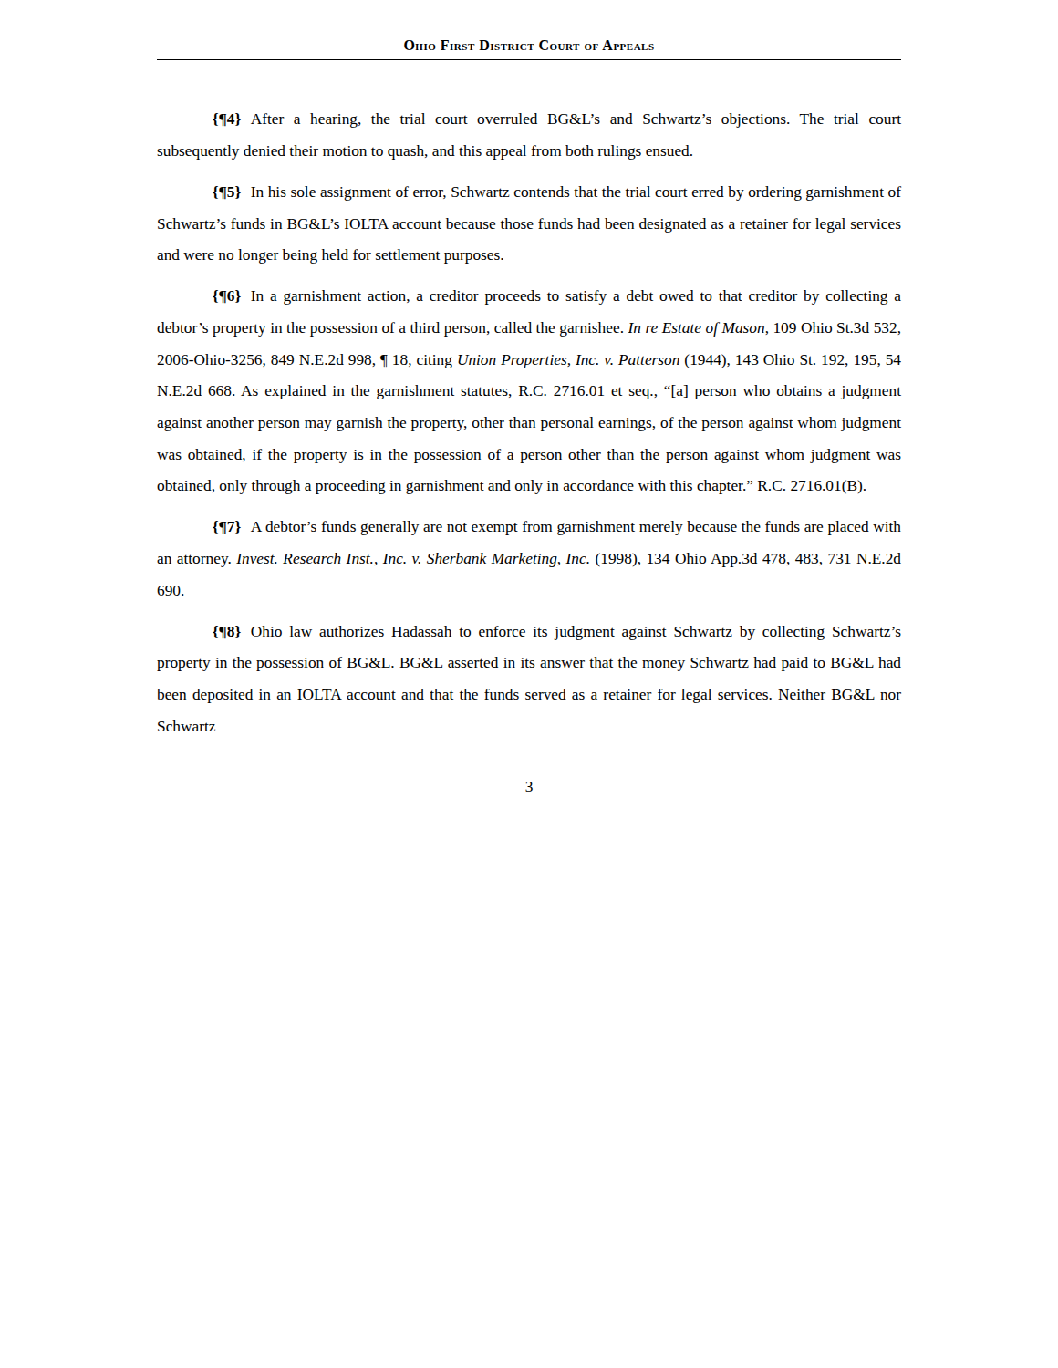Ohio First District Court of Appeals
{¶4}After a hearing, the trial court overruled BG&L’s and Schwartz’s objections. The trial court subsequently denied their motion to quash, and this appeal from both rulings ensued.
{¶5}In his sole assignment of error, Schwartz contends that the trial court erred by ordering garnishment of Schwartz’s funds in BG&L’s IOLTA account because those funds had been designated as a retainer for legal services and were no longer being held for settlement purposes.
{¶6}In a garnishment action, a creditor proceeds to satisfy a debt owed to that creditor by collecting a debtor’s property in the possession of a third person, called the garnishee. In re Estate of Mason, 109 Ohio St.3d 532, 2006-Ohio-3256, 849 N.E.2d 998, ¶ 18, citing Union Properties, Inc. v. Patterson (1944), 143 Ohio St. 192, 195, 54 N.E.2d 668. As explained in the garnishment statutes, R.C. 2716.01 et seq., “[a] person who obtains a judgment against another person may garnish the property, other than personal earnings, of the person against whom judgment was obtained, if the property is in the possession of a person other than the person against whom judgment was obtained, only through a proceeding in garnishment and only in accordance with this chapter.” R.C. 2716.01(B).
{¶7}A debtor’s funds generally are not exempt from garnishment merely because the funds are placed with an attorney. Invest. Research Inst., Inc. v. Sherbank Marketing, Inc. (1998), 134 Ohio App.3d 478, 483, 731 N.E.2d 690.
{¶8}Ohio law authorizes Hadassah to enforce its judgment against Schwartz by collecting Schwartz’s property in the possession of BG&L. BG&L asserted in its answer that the money Schwartz had paid to BG&L had been deposited in an IOLTA account and that the funds served as a retainer for legal services. Neither BG&L nor Schwartz
3